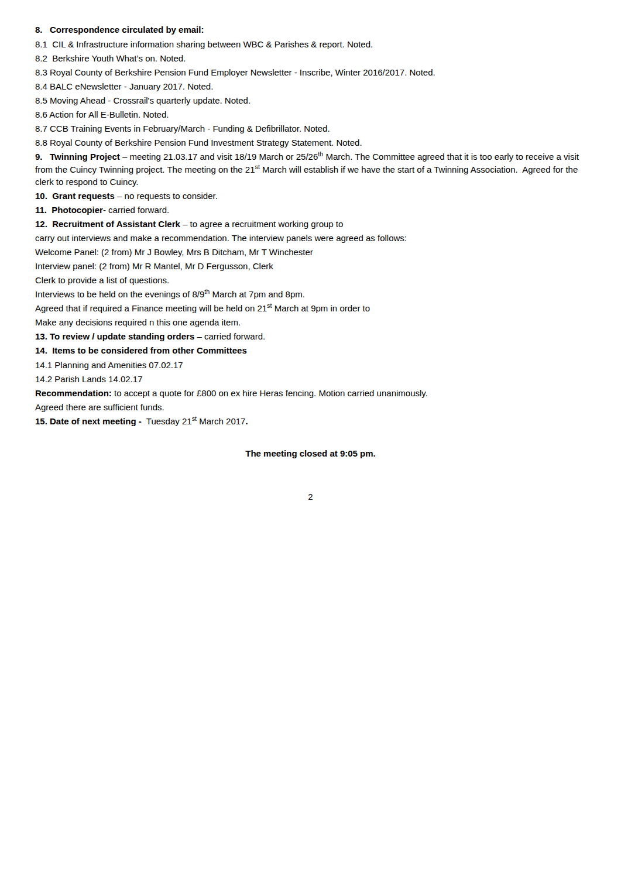8. Correspondence circulated by email:
8.1 CIL & Infrastructure information sharing between WBC & Parishes & report. Noted.
8.2 Berkshire Youth What’s on. Noted.
8.3 Royal County of Berkshire Pension Fund Employer Newsletter - Inscribe, Winter 2016/2017. Noted.
8.4 BALC eNewsletter - January 2017. Noted.
8.5 Moving Ahead - Crossrail's quarterly update. Noted.
8.6 Action for All E-Bulletin. Noted.
8.7 CCB Training Events in February/March - Funding & Defibrillator. Noted.
8.8 Royal County of Berkshire Pension Fund Investment Strategy Statement. Noted.
9. Twinning Project – meeting 21.03.17 and visit 18/19 March or 25/26th March. The Committee agreed that it is too early to receive a visit from the Cuincy Twinning project. The meeting on the 21st March will establish if we have the start of a Twinning Association. Agreed for the clerk to respond to Cuincy.
10. Grant requests – no requests to consider.
11. Photocopier- carried forward.
12. Recruitment of Assistant Clerk – to agree a recruitment working group to
carry out interviews and make a recommendation. The interview panels were agreed as follows:
Welcome Panel: (2 from) Mr J Bowley, Mrs B Ditcham, Mr T Winchester
Interview panel: (2 from) Mr R Mantel, Mr D Fergusson, Clerk
Clerk to provide a list of questions.
Interviews to be held on the evenings of 8/9th March at 7pm and 8pm.
Agreed that if required a Finance meeting will be held on 21st March at 9pm in order to
Make any decisions required n this one agenda item.
13. To review / update standing orders – carried forward.
14. Items to be considered from other Committees
14.1 Planning and Amenities 07.02.17
14.2 Parish Lands 14.02.17
Recommendation: to accept a quote for £800 on ex hire Heras fencing. Motion carried unanimously.
Agreed there are sufficient funds.
15. Date of next meeting - Tuesday 21st March 2017.
The meeting closed at 9:05 pm.
2